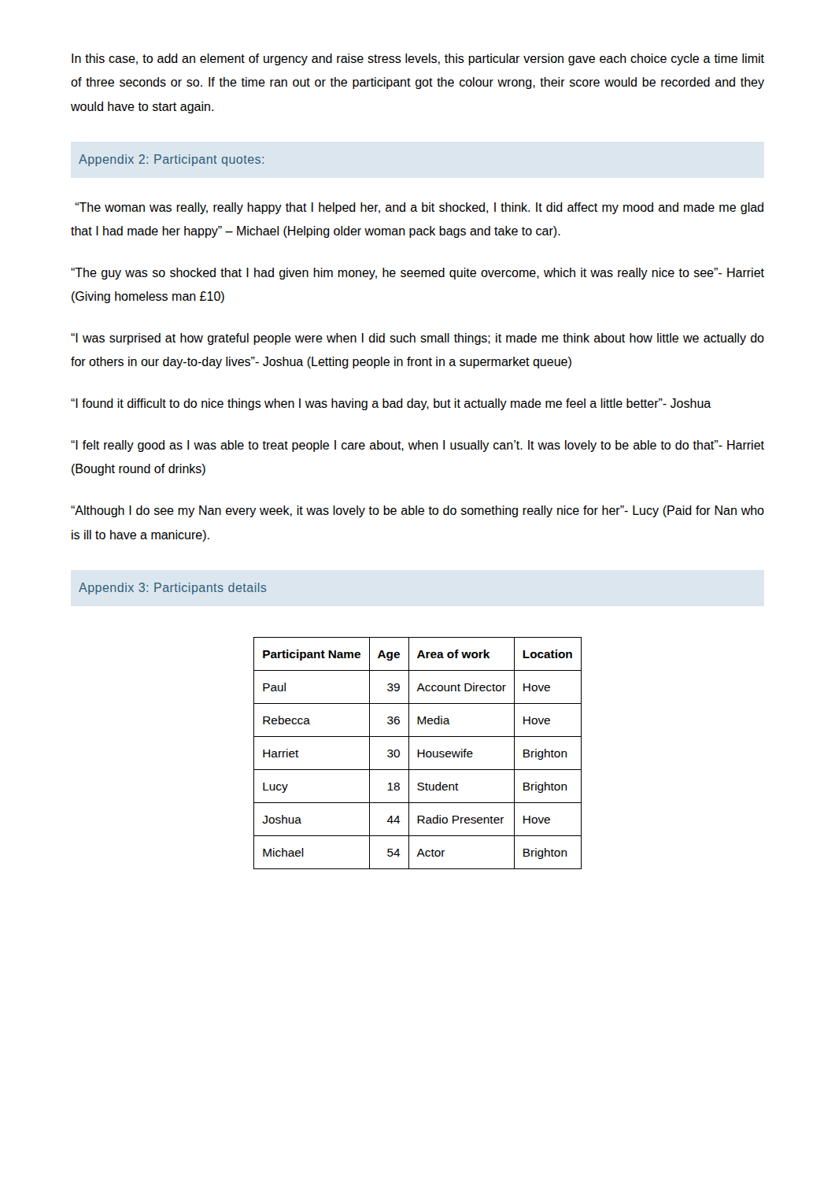In this case, to add an element of urgency and raise stress levels, this particular version gave each choice cycle a time limit of three seconds or so. If the time ran out or the participant got the colour wrong, their score would be recorded and they would have to start again.
Appendix 2: Participant quotes:
“The woman was really, really happy that I helped her, and a bit shocked, I think. It did affect my mood and made me glad that I had made her happy” – Michael (Helping older woman pack bags and take to car).
“The guy was so shocked that I had given him money, he seemed quite overcome, which it was really nice to see”- Harriet (Giving homeless man £10)
“I was surprised at how grateful people were when I did such small things; it made me think about how little we actually do for others in our day-to-day lives”- Joshua (Letting people in front in a supermarket queue)
“I found it difficult to do nice things when I was having a bad day, but it actually made me feel a little better”- Joshua
“I felt really good as I was able to treat people I care about, when I usually can’t. It was lovely to be able to do that”- Harriet (Bought round of drinks)
“Although I do see my Nan every week, it was lovely to be able to do something really nice for her”- Lucy (Paid for Nan who is ill to have a manicure).
Appendix 3: Participants details
| Participant Name | Age | Area of work | Location |
| --- | --- | --- | --- |
| Paul | 39 | Account Director | Hove |
| Rebecca | 36 | Media | Hove |
| Harriet | 30 | Housewife | Brighton |
| Lucy | 18 | Student | Brighton |
| Joshua | 44 | Radio Presenter | Hove |
| Michael | 54 | Actor | Brighton |